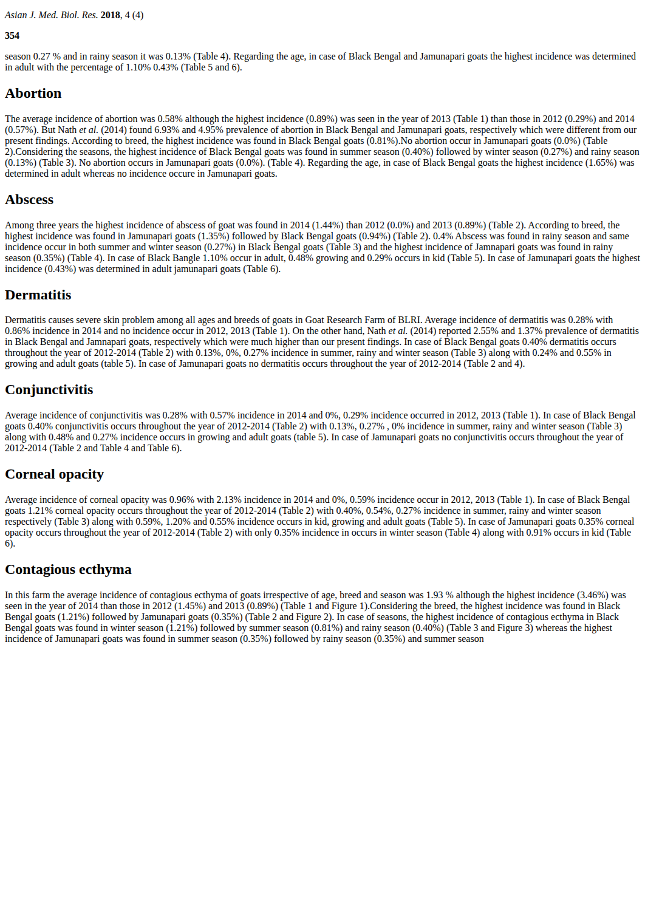Asian J. Med. Biol. Res. 2018, 4 (4)
354
season 0.27 % and in rainy season it was 0.13% (Table 4). Regarding the age, in case of Black Bengal and Jamunapari goats the highest incidence was determined in adult with the percentage of 1.10% 0.43% (Table 5 and 6).
Abortion
The average incidence of abortion was 0.58% although the highest incidence (0.89%) was seen in the year of 2013 (Table 1) than those in 2012 (0.29%) and 2014 (0.57%). But Nath et al. (2014) found 6.93% and 4.95% prevalence of abortion in Black Bengal and Jamunapari goats, respectively which were different from our present findings. According to breed, the highest incidence was found in Black Bengal goats (0.81%).No abortion occur in Jamunapari goats (0.0%) (Table 2).Considering the seasons, the highest incidence of Black Bengal goats was found in summer season (0.40%) followed by winter season (0.27%) and rainy season (0.13%) (Table 3). No abortion occurs in Jamunapari goats (0.0%). (Table 4). Regarding the age, in case of Black Bengal goats the highest incidence (1.65%) was determined in adult whereas no incidence occure in Jamunapari goats.
Abscess
Among three years the highest incidence of abscess of goat was found in 2014 (1.44%) than 2012 (0.0%) and 2013 (0.89%) (Table 2). According to breed, the highest incidence was found in Jamunapari goats (1.35%) followed by Black Bengal goats (0.94%) (Table 2). 0.4% Abscess was found in rainy season and same incidence occur in both summer and winter season (0.27%) in Black Bengal goats (Table 3) and the highest incidence of Jamnapari goats was found in rainy season (0.35%) (Table 4). In case of Black Bangle 1.10% occur in adult, 0.48% growing and 0.29% occurs in kid (Table 5). In case of Jamunapari goats the highest incidence (0.43%) was determined in adult jamunapari goats (Table 6).
Dermatitis
Dermatitis causes severe skin problem among all ages and breeds of goats in Goat Research Farm of BLRI. Average incidence of dermatitis was 0.28% with 0.86% incidence in 2014 and no incidence occur in 2012, 2013 (Table 1). On the other hand, Nath et al. (2014) reported 2.55% and 1.37% prevalence of dermatitis in Black Bengal and Jamnapari goats, respectively which were much higher than our present findings. In case of Black Bengal goats 0.40% dermatitis occurs throughout the year of 2012-2014 (Table 2) with 0.13%, 0%, 0.27% incidence in summer, rainy and winter season (Table 3) along with 0.24% and 0.55% in growing and adult goats (table 5). In case of Jamunapari goats no dermatitis occurs throughout the year of 2012-2014 (Table 2 and 4).
Conjunctivitis
Average incidence of conjunctivitis was 0.28% with 0.57% incidence in 2014 and 0%, 0.29% incidence occurred in 2012, 2013 (Table 1). In case of Black Bengal goats 0.40% conjunctivitis occurs throughout the year of 2012-2014 (Table 2) with 0.13%, 0.27% , 0% incidence in summer, rainy and winter season (Table 3) along with 0.48% and 0.27% incidence occurs in growing and adult goats (table 5). In case of Jamunapari goats no conjunctivitis occurs throughout the year of 2012-2014 (Table 2 and Table 4 and Table 6).
Corneal opacity
Average incidence of corneal opacity was 0.96% with 2.13% incidence in 2014 and 0%, 0.59% incidence occur in 2012, 2013 (Table 1). In case of Black Bengal goats 1.21% corneal opacity occurs throughout the year of 2012-2014 (Table 2) with 0.40%, 0.54%, 0.27% incidence in summer, rainy and winter season respectively (Table 3) along with 0.59%, 1.20% and 0.55% incidence occurs in kid, growing and adult goats (Table 5). In case of Jamunapari goats 0.35% corneal opacity occurs throughout the year of 2012-2014 (Table 2) with only 0.35% incidence in occurs in winter season (Table 4) along with 0.91% occurs in kid (Table 6).
Contagious ecthyma
In this farm the average incidence of contagious ecthyma of goats irrespective of age, breed and season was 1.93 % although the highest incidence (3.46%) was seen in the year of 2014 than those in 2012 (1.45%) and 2013 (0.89%) (Table 1 and Figure 1).Considering the breed, the highest incidence was found in Black Bengal goats (1.21%) followed by Jamunapari goats (0.35%) (Table 2 and Figure 2). In case of seasons, the highest incidence of contagious ecthyma in Black Bengal goats was found in winter season (1.21%) followed by summer season (0.81%) and rainy season (0.40%) (Table 3 and Figure 3) whereas the highest incidence of Jamunapari goats was found in summer season (0.35%) followed by rainy season (0.35%) and summer season